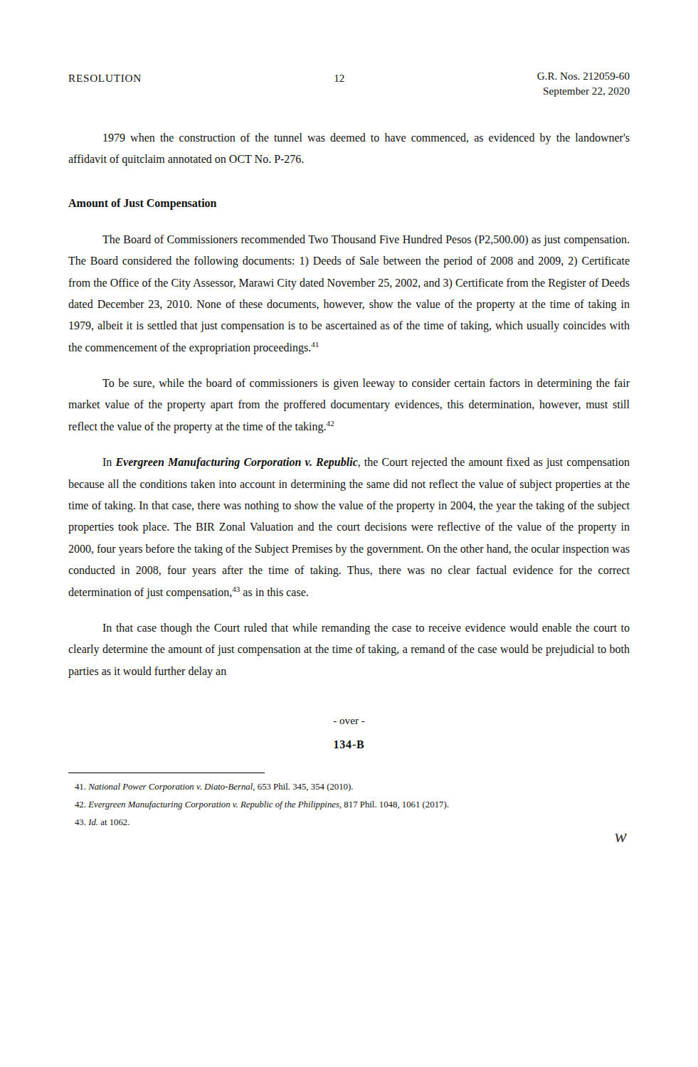RESOLUTION
12
G.R. Nos. 212059-60
September 22, 2020
1979 when the construction of the tunnel was deemed to have commenced, as evidenced by the landowner's affidavit of quitclaim annotated on OCT No. P-276.
Amount of Just Compensation
The Board of Commissioners recommended Two Thousand Five Hundred Pesos (P2,500.00) as just compensation. The Board considered the following documents: 1) Deeds of Sale between the period of 2008 and 2009, 2) Certificate from the Office of the City Assessor, Marawi City dated November 25, 2002, and 3) Certificate from the Register of Deeds dated December 23, 2010. None of these documents, however, show the value of the property at the time of taking in 1979, albeit it is settled that just compensation is to be ascertained as of the time of taking, which usually coincides with the commencement of the expropriation proceedings.41
To be sure, while the board of commissioners is given leeway to consider certain factors in determining the fair market value of the property apart from the proffered documentary evidences, this determination, however, must still reflect the value of the property at the time of the taking.42
In Evergreen Manufacturing Corporation v. Republic, the Court rejected the amount fixed as just compensation because all the conditions taken into account in determining the same did not reflect the value of subject properties at the time of taking. In that case, there was nothing to show the value of the property in 2004, the year the taking of the subject properties took place. The BIR Zonal Valuation and the court decisions were reflective of the value of the property in 2000, four years before the taking of the Subject Premises by the government. On the other hand, the ocular inspection was conducted in 2008, four years after the time of taking. Thus, there was no clear factual evidence for the correct determination of just compensation,43 as in this case.
In that case though the Court ruled that while remanding the case to receive evidence would enable the court to clearly determine the amount of just compensation at the time of taking, a remand of the case would be prejudicial to both parties as it would further delay an
- over -
134-B
National Power Corporation v. Diato-Bernal, 653 Phil. 345, 354 (2010).
Evergreen Manufacturing Corporation v. Republic of the Philippines, 817 Phil. 1048, 1061 (2017).
Id. at 1062.
w